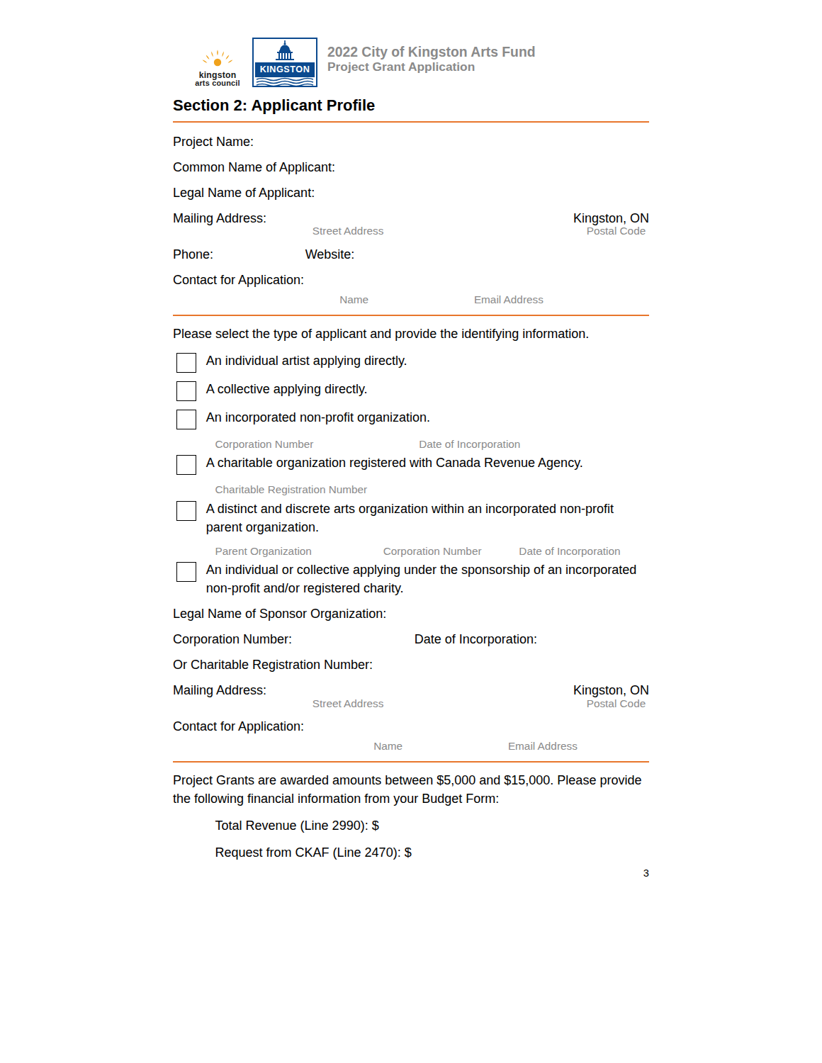kingston arts council
KINGSTON
2022 City of Kingston Arts Fund
Project Grant Application
Section 2: Applicant Profile
Project Name:
Common Name of Applicant:
Legal Name of Applicant:
Mailing Address: Kingston, ON
Street Address Postal Code
Phone: Website:
Contact for Application:
Name Email Address
Please select the type of applicant and provide the identifying information.
An individual artist applying directly.
A collective applying directly.
An incorporated non-profit organization.
Corporation Number Date of Incorporation
A charitable organization registered with Canada Revenue Agency.
Charitable Registration Number
A distinct and discrete arts organization within an incorporated non-profit parent organization.
Parent Organization Corporation Number Date of Incorporation
An individual or collective applying under the sponsorship of an incorporated non-profit and/or registered charity.
Legal Name of Sponsor Organization:
Corporation Number: Date of Incorporation:
Or Charitable Registration Number:
Mailing Address: Kingston, ON
Street Address Postal Code
Contact for Application:
Name Email Address
Project Grants are awarded amounts between $5,000 and $15,000. Please provide the following financial information from your Budget Form:
Total Revenue (Line 2990): $
Request from CKAF (Line 2470): $
3